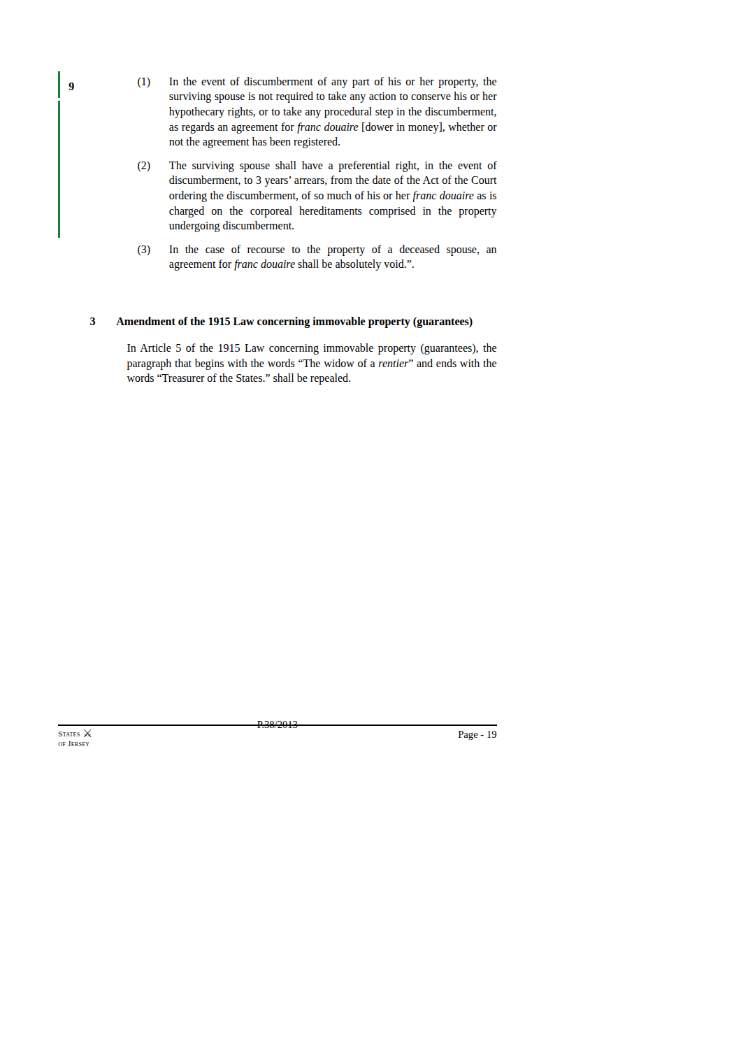9
(1)
In the event of discumberment of any part of his or her property, the surviving spouse is not required to take any action to conserve his or her hypothecary rights, or to take any procedural step in the discumberment, as regards an agreement for franc douaire [dower in money], whether or not the agreement has been registered.
(2)
The surviving spouse shall have a preferential right, in the event of discumberment, to 3 years’ arrears, from the date of the Act of the Court ordering the discumberment, of so much of his or her franc douaire as is charged on the corporeal hereditaments comprised in the property undergoing discumberment.
(3)
In the case of recourse to the property of a deceased spouse, an agreement for franc douaire shall be absolutely void.”.
3
Amendment of the 1915 Law concerning immovable property (guarantees)
In Article 5 of the 1915 Law concerning immovable property (guarantees), the paragraph that begins with the words “The widow of a rentier” and ends with the words “Treasurer of the States.” shall be repealed.
States ⚔
of Jersey
Page - 19
P.38/2013